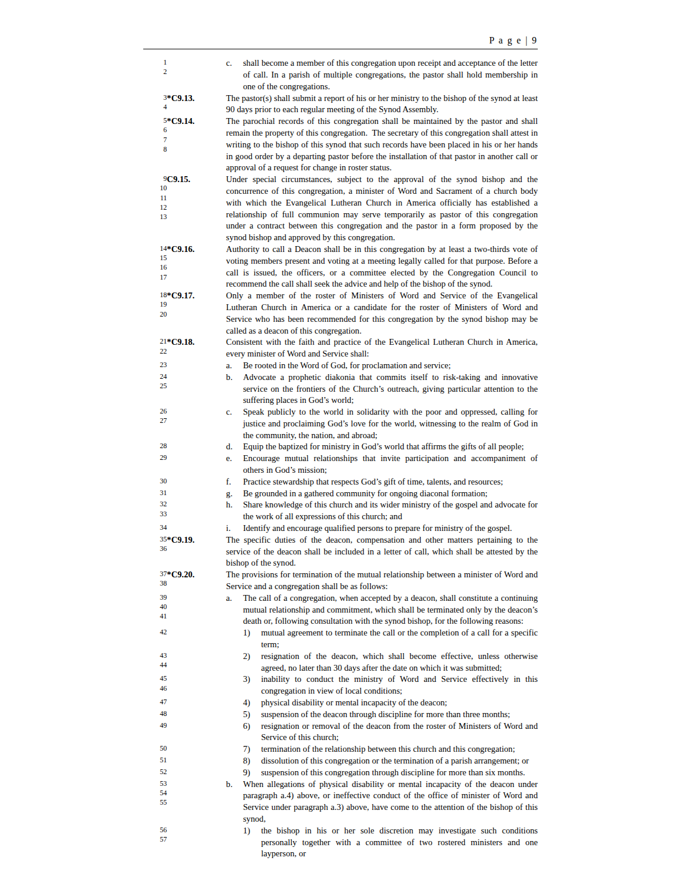P a g e | 9
| 1 2 | | c. shall become a member of this congregation upon receipt and acceptance of the letter of call. In a parish of multiple congregations, the pastor shall hold membership in one of the congregations. |
| 3 4 | *C9.13. | The pastor(s) shall submit a report of his or her ministry to the bishop of the synod at least 90 days prior to each regular meeting of the Synod Assembly. |
| 5 6 7 8 | *C9.14. | The parochial records of this congregation shall be maintained by the pastor and shall remain the property of this congregation. The secretary of this congregation shall attest in writing to the bishop of this synod that such records have been placed in his or her hands in good order by a departing pastor before the installation of that pastor in another call or approval of a request for change in roster status. |
| 9 10 11 12 13 | C9.15. | Under special circumstances, subject to the approval of the synod bishop and the concurrence of this congregation, a minister of Word and Sacrament of a church body with which the Evangelical Lutheran Church in America officially has established a relationship of full communion may serve temporarily as pastor of this congregation under a contract between this congregation and the pastor in a form proposed by the synod bishop and approved by this congregation. |
| 14 15 16 17 | *C9.16. | Authority to call a Deacon shall be in this congregation by at least a two-thirds vote of voting members present and voting at a meeting legally called for that purpose. Before a call is issued, the officers, or a committee elected by the Congregation Council to recommend the call shall seek the advice and help of the bishop of the synod. |
| 18 19 20 | *C9.17. | Only a member of the roster of Ministers of Word and Service of the Evangelical Lutheran Church in America or a candidate for the roster of Ministers of Word and Service who has been recommended for this congregation by the synod bishop may be called as a deacon of this congregation. |
| 21 22 | *C9.18. | Consistent with the faith and practice of the Evangelical Lutheran Church in America, every minister of Word and Service shall: |
| 23 | | a. Be rooted in the Word of God, for proclamation and service; |
| 24 25 | | b. Advocate a prophetic diakonia that commits itself to risk-taking and innovative service on the frontiers of the Church’s outreach, giving particular attention to the suffering places in God’s world; |
| 26 27 | | c. Speak publicly to the world in solidarity with the poor and oppressed, calling for justice and proclaiming God’s love for the world, witnessing to the realm of God in the community, the nation, and abroad; |
| 28 | | d. Equip the baptized for ministry in God’s world that affirms the gifts of all people; |
| 29 | | e. Encourage mutual relationships that invite participation and accompaniment of others in God’s mission; |
| 30 | | f. Practice stewardship that respects God’s gift of time, talents, and resources; |
| 31 | | g. Be grounded in a gathered community for ongoing diaconal formation; |
| 32 33 | | h. Share knowledge of this church and its wider ministry of the gospel and advocate for the work of all expressions of this church; and |
| 34 | | i. Identify and encourage qualified persons to prepare for ministry of the gospel. |
| 35 36 | *C9.19. | The specific duties of the deacon, compensation and other matters pertaining to the service of the deacon shall be included in a letter of call, which shall be attested by the bishop of the synod. |
| 37 38 | *C9.20. | The provisions for termination of the mutual relationship between a minister of Word and Service and a congregation shall be as follows: |
| 39 40 41 | | a. The call of a congregation, when accepted by a deacon, shall constitute a continuing mutual relationship and commitment, which shall be terminated only by the deacon’s death or, following consultation with the synod bishop, for the following reasons: |
| 42 | | 1) mutual agreement to terminate the call or the completion of a call for a specific term; |
| 43 44 | | 2) resignation of the deacon, which shall become effective, unless otherwise agreed, no later than 30 days after the date on which it was submitted; |
| 45 46 | | 3) inability to conduct the ministry of Word and Service effectively in this congregation in view of local conditions; |
| 47 | | 4) physical disability or mental incapacity of the deacon; |
| 48 | | 5) suspension of the deacon through discipline for more than three months; |
| 49 | | 6) resignation or removal of the deacon from the roster of Ministers of Word and Service of this church; |
| 50 | | 7) termination of the relationship between this church and this congregation; |
| 51 | | 8) dissolution of this congregation or the termination of a parish arrangement; or |
| 52 | | 9) suspension of this congregation through discipline for more than six months. |
| 53 54 55 | | b. When allegations of physical disability or mental incapacity of the deacon under paragraph a.4) above, or ineffective conduct of the office of minister of Word and Service under paragraph a.3) above, have come to the attention of the bishop of this synod, |
| 56 57 | | 1) the bishop in his or her sole discretion may investigate such conditions personally together with a committee of two rostered ministers and one layperson, or |